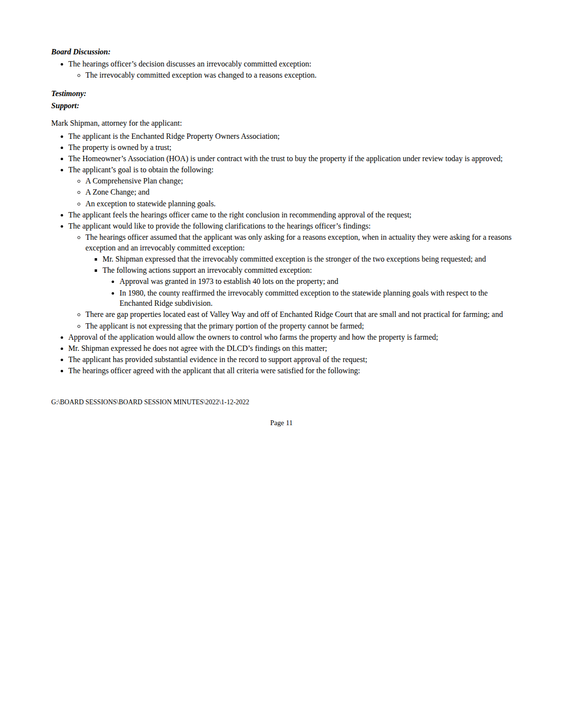Board Discussion:
The hearings officer’s decision discusses an irrevocably committed exception:
The irrevocably committed exception was changed to a reasons exception.
Testimony:
Support:
Mark Shipman, attorney for the applicant:
The applicant is the Enchanted Ridge Property Owners Association;
The property is owned by a trust;
The Homeowner’s Association (HOA) is under contract with the trust to buy the property if the application under review today is approved;
The applicant’s goal is to obtain the following:
A Comprehensive Plan change;
A Zone Change; and
An exception to statewide planning goals.
The applicant feels the hearings officer came to the right conclusion in recommending approval of the request;
The applicant would like to provide the following clarifications to the hearings officer’s findings:
The hearings officer assumed that the applicant was only asking for a reasons exception, when in actuality they were asking for a reasons exception and an irrevocably committed exception:
Mr. Shipman expressed that the irrevocably committed exception is the stronger of the two exceptions being requested; and
The following actions support an irrevocably committed exception:
Approval was granted in 1973 to establish 40 lots on the property; and
In 1980, the county reaffirmed the irrevocably committed exception to the statewide planning goals with respect to the Enchanted Ridge subdivision.
There are gap properties located east of Valley Way and off of Enchanted Ridge Court that are small and not practical for farming; and
The applicant is not expressing that the primary portion of the property cannot be farmed;
Approval of the application would allow the owners to control who farms the property and how the property is farmed;
Mr. Shipman expressed he does not agree with the DLCD’s findings on this matter;
The applicant has provided substantial evidence in the record to support approval of the request;
The hearings officer agreed with the applicant that all criteria were satisfied for the following:
G:\BOARD SESSIONS\BOARD SESSION MINUTES\2022\1-12-2022
Page 11